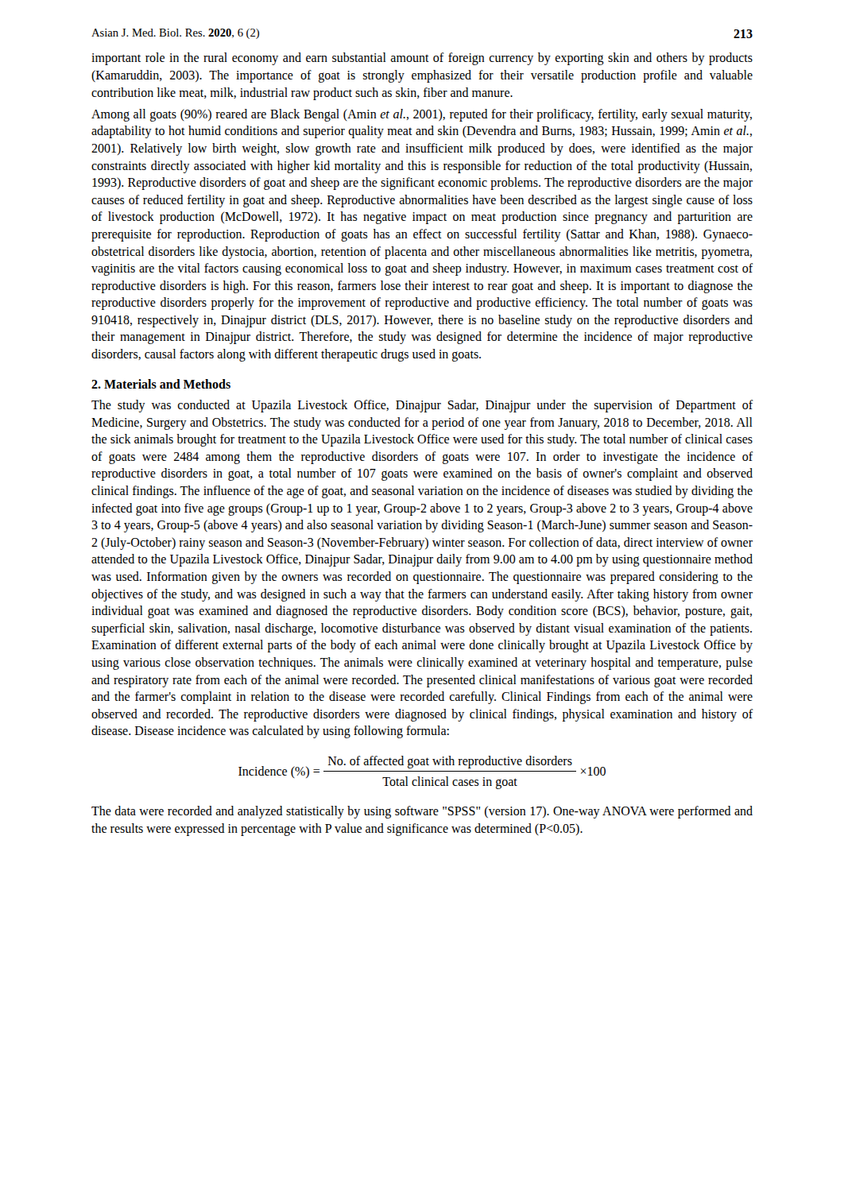Asian J. Med. Biol. Res. 2020, 6 (2) 213
important role in the rural economy and earn substantial amount of foreign currency by exporting skin and others by products (Kamaruddin, 2003). The importance of goat is strongly emphasized for their versatile production profile and valuable contribution like meat, milk, industrial raw product such as skin, fiber and manure.
Among all goats (90%) reared are Black Bengal (Amin et al., 2001), reputed for their prolificacy, fertility, early sexual maturity, adaptability to hot humid conditions and superior quality meat and skin (Devendra and Burns, 1983; Hussain, 1999; Amin et al., 2001). Relatively low birth weight, slow growth rate and insufficient milk produced by does, were identified as the major constraints directly associated with higher kid mortality and this is responsible for reduction of the total productivity (Hussain, 1993). Reproductive disorders of goat and sheep are the significant economic problems. The reproductive disorders are the major causes of reduced fertility in goat and sheep. Reproductive abnormalities have been described as the largest single cause of loss of livestock production (McDowell, 1972). It has negative impact on meat production since pregnancy and parturition are prerequisite for reproduction. Reproduction of goats has an effect on successful fertility (Sattar and Khan, 1988). Gynaeco-obstetrical disorders like dystocia, abortion, retention of placenta and other miscellaneous abnormalities like metritis, pyometra, vaginitis are the vital factors causing economical loss to goat and sheep industry. However, in maximum cases treatment cost of reproductive disorders is high. For this reason, farmers lose their interest to rear goat and sheep. It is important to diagnose the reproductive disorders properly for the improvement of reproductive and productive efficiency. The total number of goats was 910418, respectively in, Dinajpur district (DLS, 2017). However, there is no baseline study on the reproductive disorders and their management in Dinajpur district. Therefore, the study was designed for determine the incidence of major reproductive disorders, causal factors along with different therapeutic drugs used in goats.
2. Materials and Methods
The study was conducted at Upazila Livestock Office, Dinajpur Sadar, Dinajpur under the supervision of Department of Medicine, Surgery and Obstetrics. The study was conducted for a period of one year from January, 2018 to December, 2018. All the sick animals brought for treatment to the Upazila Livestock Office were used for this study. The total number of clinical cases of goats were 2484 among them the reproductive disorders of goats were 107. In order to investigate the incidence of reproductive disorders in goat, a total number of 107 goats were examined on the basis of owner's complaint and observed clinical findings. The influence of the age of goat, and seasonal variation on the incidence of diseases was studied by dividing the infected goat into five age groups (Group-1 up to 1 year, Group-2 above 1 to 2 years, Group-3 above 2 to 3 years, Group-4 above 3 to 4 years, Group-5 (above 4 years) and also seasonal variation by dividing Season-1 (March-June) summer season and Season-2 (July-October) rainy season and Season-3 (November-February) winter season. For collection of data, direct interview of owner attended to the Upazila Livestock Office, Dinajpur Sadar, Dinajpur daily from 9.00 am to 4.00 pm by using questionnaire method was used. Information given by the owners was recorded on questionnaire. The questionnaire was prepared considering to the objectives of the study, and was designed in such a way that the farmers can understand easily. After taking history from owner individual goat was examined and diagnosed the reproductive disorders. Body condition score (BCS), behavior, posture, gait, superficial skin, salivation, nasal discharge, locomotive disturbance was observed by distant visual examination of the patients. Examination of different external parts of the body of each animal were done clinically brought at Upazila Livestock Office by using various close observation techniques. The animals were clinically examined at veterinary hospital and temperature, pulse and respiratory rate from each of the animal were recorded. The presented clinical manifestations of various goat were recorded and the farmer's complaint in relation to the disease were recorded carefully. Clinical Findings from each of the animal were observed and recorded. The reproductive disorders were diagnosed by clinical findings, physical examination and history of disease. Disease incidence was calculated by using following formula:
| Incidence (%) = | No. of affected goat with reproductive disorders Total clinical cases in goat | ×100 |
The data were recorded and analyzed statistically by using software "SPSS" (version 17). One-way ANOVA were performed and the results were expressed in percentage with P value and significance was determined (P<0.05).